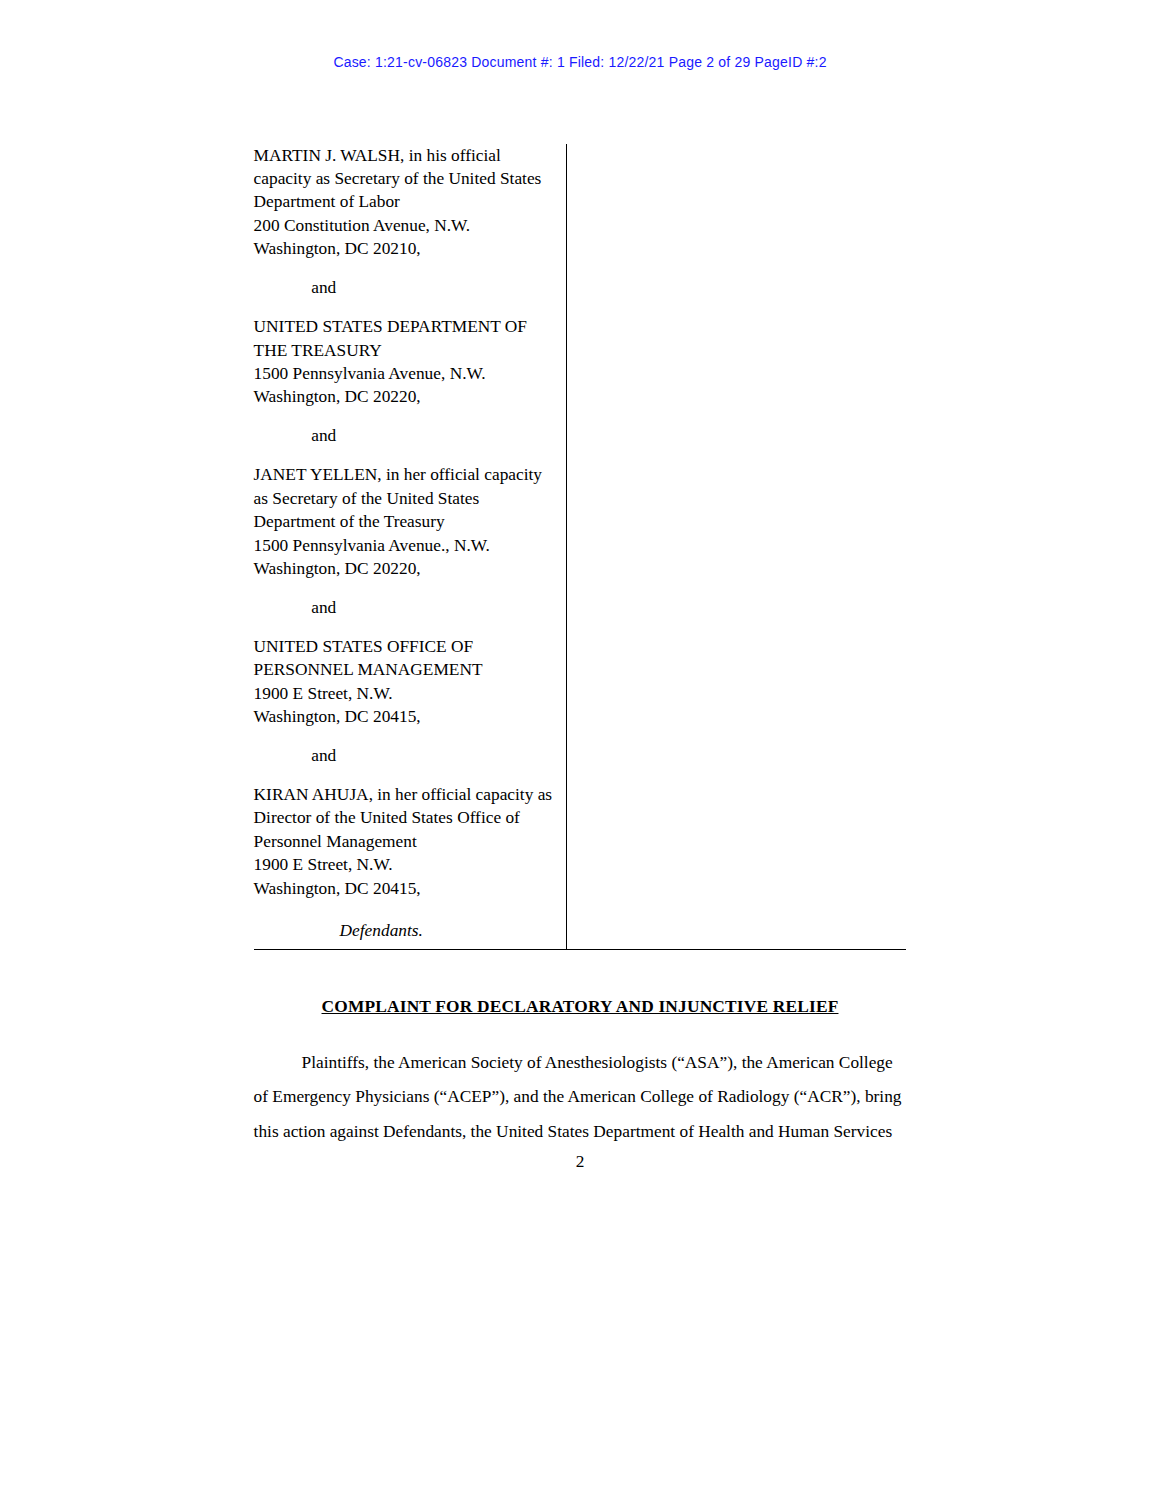Case: 1:21-cv-06823 Document #: 1 Filed: 12/22/21 Page 2 of 29 PageID #:2
| MARTIN J. WALSH, in his official capacity as Secretary of the United States Department of Labor 200 Constitution Avenue, N.W. Washington, DC 20210, and UNITED STATES DEPARTMENT OF THE TREASURY 1500 Pennsylvania Avenue, N.W. Washington, DC 20220, and JANET YELLEN, in her official capacity as Secretary of the United States Department of the Treasury 1500 Pennsylvania Avenue., N.W. Washington, DC 20220, and UNITED STATES OFFICE OF PERSONNEL MANAGEMENT 1900 E Street, N.W. Washington, DC 20415, and KIRAN AHUJA, in her official capacity as Director of the United States Office of Personnel Management 1900 E Street, N.W. Washington, DC 20415, Defendants. | |
COMPLAINT FOR DECLARATORY AND INJUNCTIVE RELIEF
Plaintiffs, the American Society of Anesthesiologists (“ASA”), the American College of Emergency Physicians (“ACEP”), and the American College of Radiology (“ACR”), bring this action against Defendants, the United States Department of Health and Human Services
2